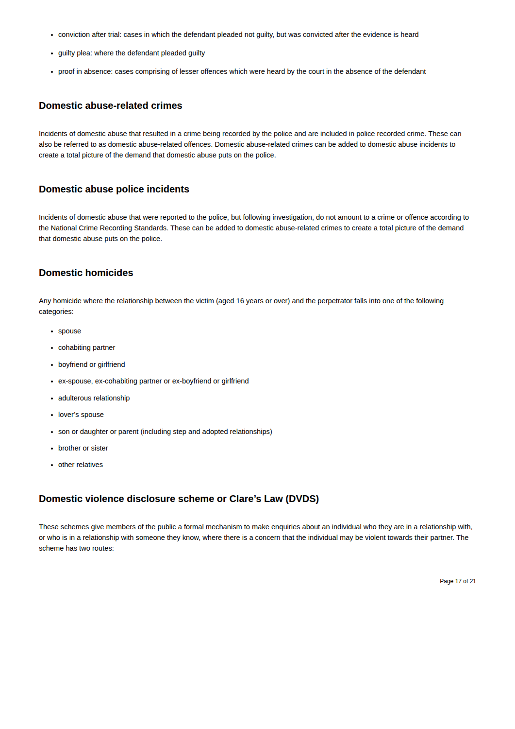conviction after trial: cases in which the defendant pleaded not guilty, but was convicted after the evidence is heard
guilty plea: where the defendant pleaded guilty
proof in absence: cases comprising of lesser offences which were heard by the court in the absence of the defendant
Domestic abuse-related crimes
Incidents of domestic abuse that resulted in a crime being recorded by the police and are included in police recorded crime. These can also be referred to as domestic abuse-related offences. Domestic abuse-related crimes can be added to domestic abuse incidents to create a total picture of the demand that domestic abuse puts on the police.
Domestic abuse police incidents
Incidents of domestic abuse that were reported to the police, but following investigation, do not amount to a crime or offence according to the National Crime Recording Standards. These can be added to domestic abuse-related crimes to create a total picture of the demand that domestic abuse puts on the police.
Domestic homicides
Any homicide where the relationship between the victim (aged 16 years or over) and the perpetrator falls into one of the following categories:
spouse
cohabiting partner
boyfriend or girlfriend
ex-spouse, ex-cohabiting partner or ex-boyfriend or girlfriend
adulterous relationship
lover’s spouse
son or daughter or parent (including step and adopted relationships)
brother or sister
other relatives
Domestic violence disclosure scheme or Clare’s Law (DVDS)
These schemes give members of the public a formal mechanism to make enquiries about an individual who they are in a relationship with, or who is in a relationship with someone they know, where there is a concern that the individual may be violent towards their partner. The scheme has two routes:
Page 17 of 21